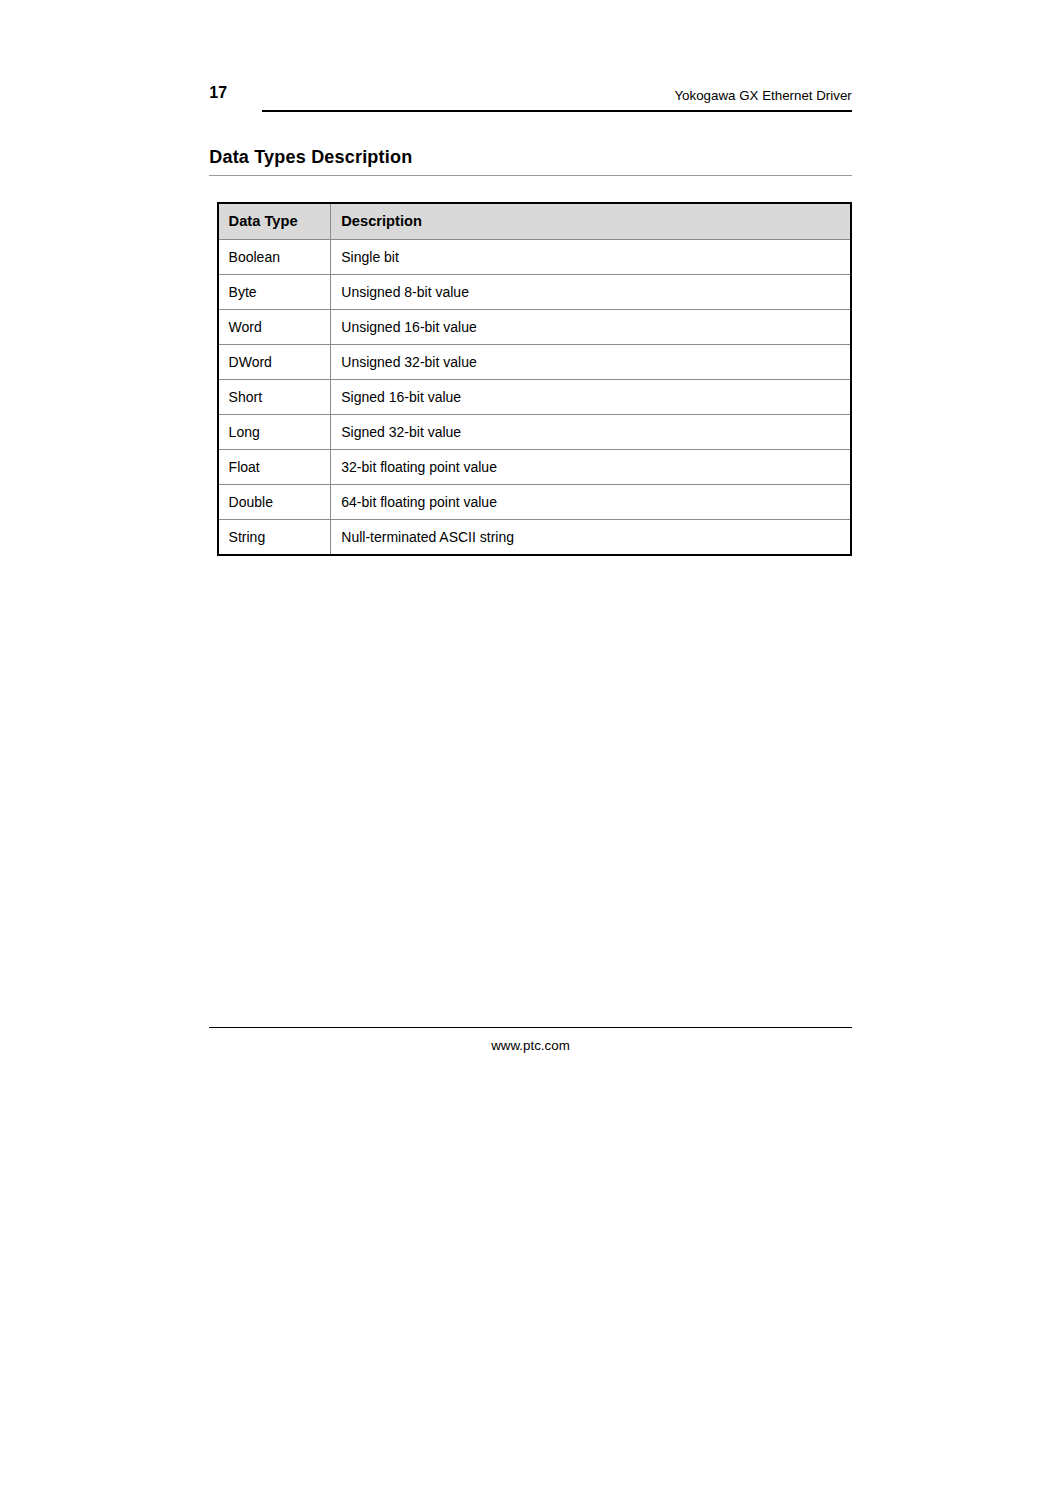17
Yokogawa GX Ethernet Driver
Data Types Description
| Data Type | Description |
| --- | --- |
| Boolean | Single bit |
| Byte | Unsigned 8-bit value |
| Word | Unsigned 16-bit value |
| DWord | Unsigned 32-bit value |
| Short | Signed 16-bit value |
| Long | Signed 32-bit value |
| Float | 32-bit floating point value |
| Double | 64-bit floating point value |
| String | Null-terminated ASCII string |
www.ptc.com